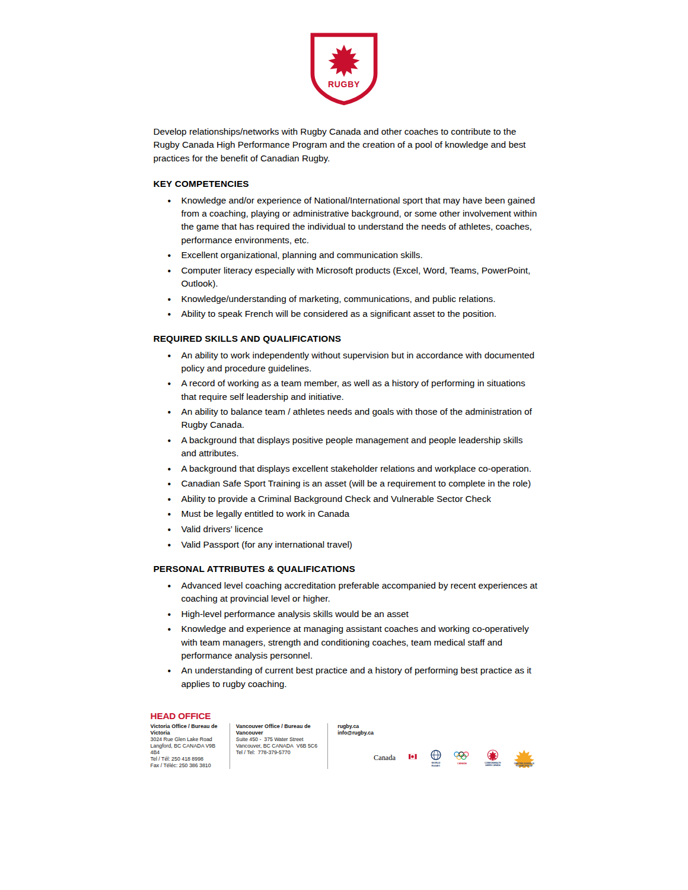RUGBY
Develop relationships/networks with Rugby Canada and other coaches to contribute to the Rugby Canada High Performance Program and the creation of a pool of knowledge and best practices for the benefit of Canadian Rugby.
KEY COMPETENCIES
Knowledge and/or experience of National/International sport that may have been gained from a coaching, playing or administrative background, or some other involvement within the game that has required the individual to understand the needs of athletes, coaches, performance environments, etc.
Excellent organizational, planning and communication skills.
Computer literacy especially with Microsoft products (Excel, Word, Teams, PowerPoint, Outlook).
Knowledge/understanding of marketing, communications, and public relations.
Ability to speak French will be considered as a significant asset to the position.
REQUIRED SKILLS AND QUALIFICATIONS
An ability to work independently without supervision but in accordance with documented policy and procedure guidelines.
A record of working as a team member, as well as a history of performing in situations that require self leadership and initiative.
An ability to balance team / athletes needs and goals with those of the administration of Rugby Canada.
A background that displays positive people management and people leadership skills and attributes.
A background that displays excellent stakeholder relations and workplace co-operation.
Canadian Safe Sport Training is an asset (will be a requirement to complete in the role)
Ability to provide a Criminal Background Check and Vulnerable Sector Check
Must be legally entitled to work in Canada
Valid drivers’ licence
Valid Passport (for any international travel)
PERSONAL ATTRIBUTES & QUALIFICATIONS
Advanced level coaching accreditation preferable accompanied by recent experiences at coaching at provincial level or higher.
High-level performance analysis skills would be an asset
Knowledge and experience at managing assistant coaches and working co-operatively with team managers, strength and conditioning coaches, team medical staff and performance analysis personnel.
An understanding of current best practice and a history of performing best practice as it applies to rugby coaching.
HEAD OFFICE
Victoria Office / Bureau de Victoria
3024 Rue Glen Lake Road
Langford, BC CANADA V9B 4B4
Tel / Tél: 250 418 8998
Fax / Téléc: 250 386 3810
Vancouver Office / Bureau de Vancouver
Suite 450 - 375 Water Street
Vancouver, BC CANADA V6B 5C6
Tel / Tel: 778-379-5770
rugby.ca
info@rugby.ca
Canada WORLD RUGBY. CANADA COMMONWEALTH GAMES CANADA OWN THE | À NOUS LE PODIUM | PODIUM